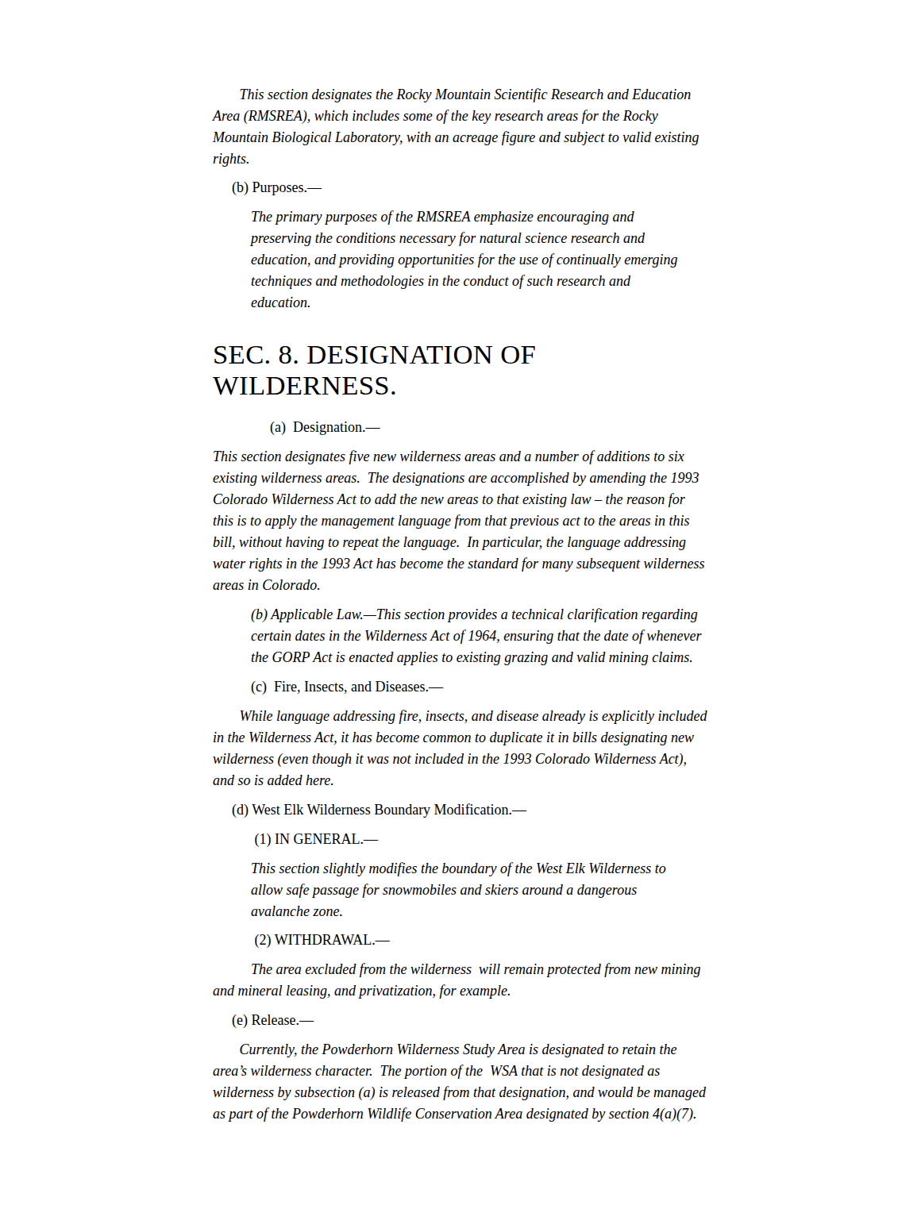This section designates the Rocky Mountain Scientific Research and Education Area (RMSREA), which includes some of the key research areas for the Rocky Mountain Biological Laboratory, with an acreage figure and subject to valid existing rights.
(b) Purposes.—
The primary purposes of the RMSREA emphasize encouraging and preserving the conditions necessary for natural science research and education, and providing opportunities for the use of continually emerging techniques and methodologies in the conduct of such research and education.
SEC. 8. DESIGNATION OF WILDERNESS.
(a) Designation.—
This section designates five new wilderness areas and a number of additions to six existing wilderness areas. The designations are accomplished by amending the 1993 Colorado Wilderness Act to add the new areas to that existing law – the reason for this is to apply the management language from that previous act to the areas in this bill, without having to repeat the language. In particular, the language addressing water rights in the 1993 Act has become the standard for many subsequent wilderness areas in Colorado.
(b) Applicable Law.—This section provides a technical clarification regarding certain dates in the Wilderness Act of 1964, ensuring that the date of whenever the GORP Act is enacted applies to existing grazing and valid mining claims.
(c) Fire, Insects, and Diseases.—
While language addressing fire, insects, and disease already is explicitly included in the Wilderness Act, it has become common to duplicate it in bills designating new wilderness (even though it was not included in the 1993 Colorado Wilderness Act), and so is added here.
(d) West Elk Wilderness Boundary Modification.—
(1) IN GENERAL.—
This section slightly modifies the boundary of the West Elk Wilderness to allow safe passage for snowmobiles and skiers around a dangerous avalanche zone.
(2) WITHDRAWAL.—
The area excluded from the wilderness will remain protected from new mining and mineral leasing, and privatization, for example.
(e) Release.—
Currently, the Powderhorn Wilderness Study Area is designated to retain the area’s wilderness character. The portion of the WSA that is not designated as wilderness by subsection (a) is released from that designation, and would be managed as part of the Powderhorn Wildlife Conservation Area designated by section 4(a)(7).